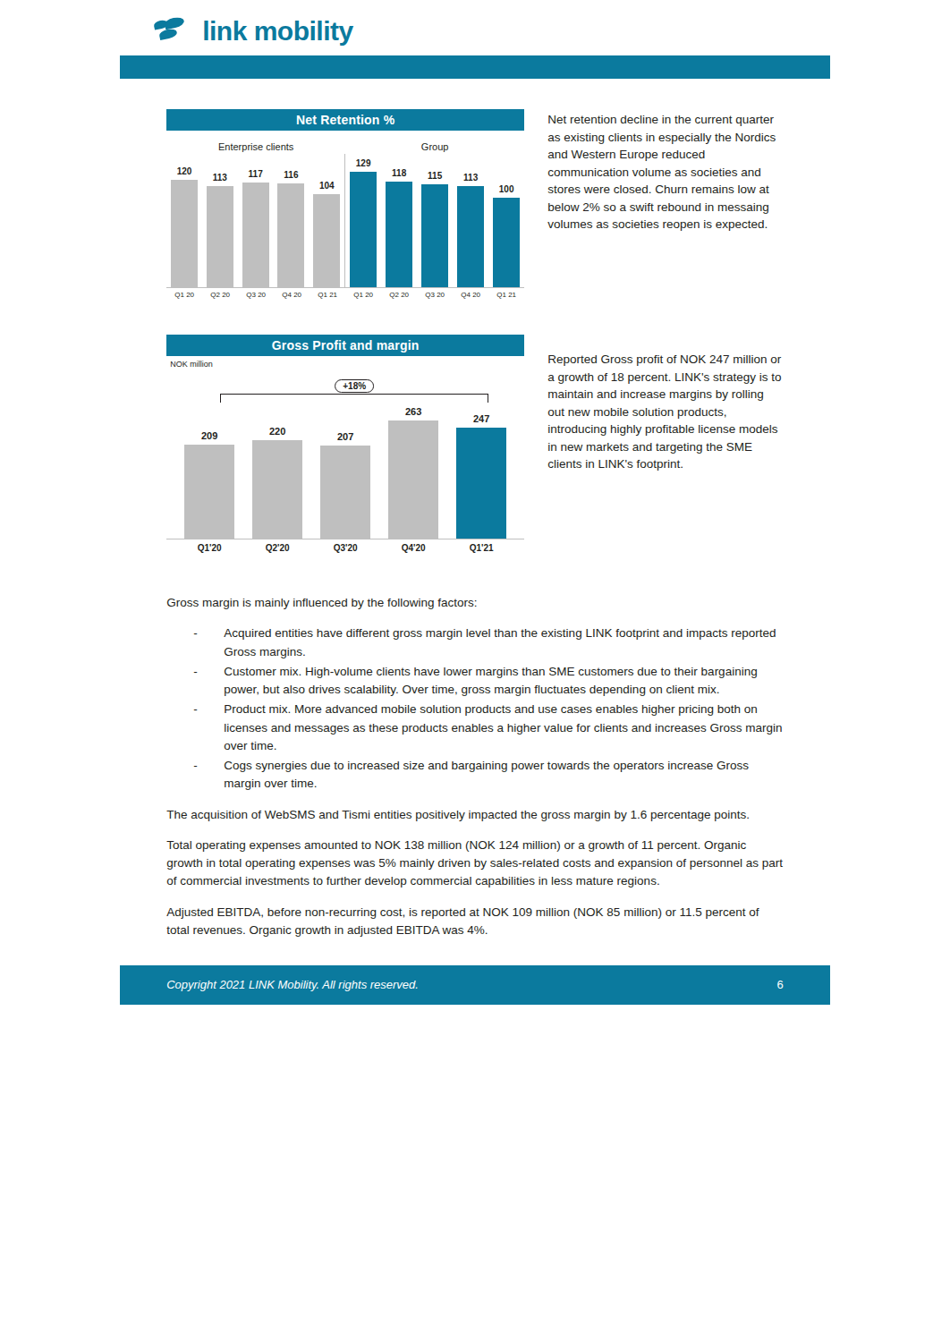link mobility
Net Retention %
Enterprise clients
Group
120
113
117
116
104
129
118
115
113
100
Q1 20 Q2 20 Q3 20 Q4 20 Q1 21
Q1 20 Q2 20 Q3 20 Q4 20 Q1 21
Net retention decline in the current quarter as existing clients in especially the Nordics and Western Europe reduced communication volume as societies and stores were closed. Churn remains low at below 2% so a swift rebound in messaing volumes as societies reopen is expected.
Gross Profit and margin
NOK million
+18%
209
24.8%
220
26.2%
207
25.4%
263
25.3%
247
26.1%
Q1'20 Q2'20 Q3'20 Q4'20 Q1'21
Reported Gross profit of NOK 247 million or a growth of 18 percent. LINK's strategy is to maintain and increase margins by rolling out new mobile solution products, introducing highly profitable license models in new markets and targeting the SME clients in LINK's footprint.
Gross margin is mainly influenced by the following factors:
Acquired entities have different gross margin level than the existing LINK footprint and impacts reported Gross margins.
Customer mix. High-volume clients have lower margins than SME customers due to their bargaining power, but also drives scalability. Over time, gross margin fluctuates depending on client mix.
Product mix. More advanced mobile solution products and use cases enables higher pricing both on licenses and messages as these products enables a higher value for clients and increases Gross margin over time.
Cogs synergies due to increased size and bargaining power towards the operators increase Gross margin over time.
The acquisition of WebSMS and Tismi entities positively impacted the gross margin by 1.6 percentage points.
Total operating expenses amounted to NOK 138 million (NOK 124 million) or a growth of 11 percent. Organic growth in total operating expenses was 5% mainly driven by sales-related costs and expansion of personnel as part of commercial investments to further develop commercial capabilities in less mature regions.
Adjusted EBITDA, before non-recurring cost, is reported at NOK 109 million (NOK 85 million) or 11.5 percent of total revenues. Organic growth in adjusted EBITDA was 4%.
Copyright 2021 LINK Mobility. All rights reserved.
6